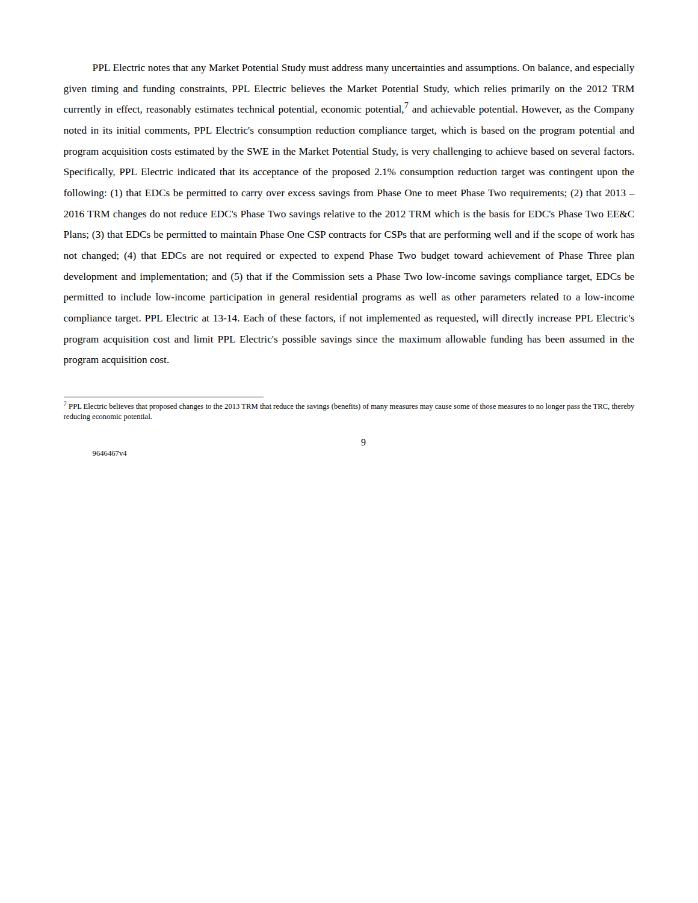PPL Electric notes that any Market Potential Study must address many uncertainties and assumptions. On balance, and especially given timing and funding constraints, PPL Electric believes the Market Potential Study, which relies primarily on the 2012 TRM currently in effect, reasonably estimates technical potential, economic potential,7 and achievable potential. However, as the Company noted in its initial comments, PPL Electric's consumption reduction compliance target, which is based on the program potential and program acquisition costs estimated by the SWE in the Market Potential Study, is very challenging to achieve based on several factors. Specifically, PPL Electric indicated that its acceptance of the proposed 2.1% consumption reduction target was contingent upon the following: (1) that EDCs be permitted to carry over excess savings from Phase One to meet Phase Two requirements; (2) that 2013 – 2016 TRM changes do not reduce EDC's Phase Two savings relative to the 2012 TRM which is the basis for EDC's Phase Two EE&C Plans; (3) that EDCs be permitted to maintain Phase One CSP contracts for CSPs that are performing well and if the scope of work has not changed; (4) that EDCs are not required or expected to expend Phase Two budget toward achievement of Phase Three plan development and implementation; and (5) that if the Commission sets a Phase Two low-income savings compliance target, EDCs be permitted to include low-income participation in general residential programs as well as other parameters related to a low-income compliance target. PPL Electric at 13-14. Each of these factors, if not implemented as requested, will directly increase PPL Electric's program acquisition cost and limit PPL Electric's possible savings since the maximum allowable funding has been assumed in the program acquisition cost.
7 PPL Electric believes that proposed changes to the 2013 TRM that reduce the savings (benefits) of many measures may cause some of those measures to no longer pass the TRC, thereby reducing economic potential.
9
9646467v4